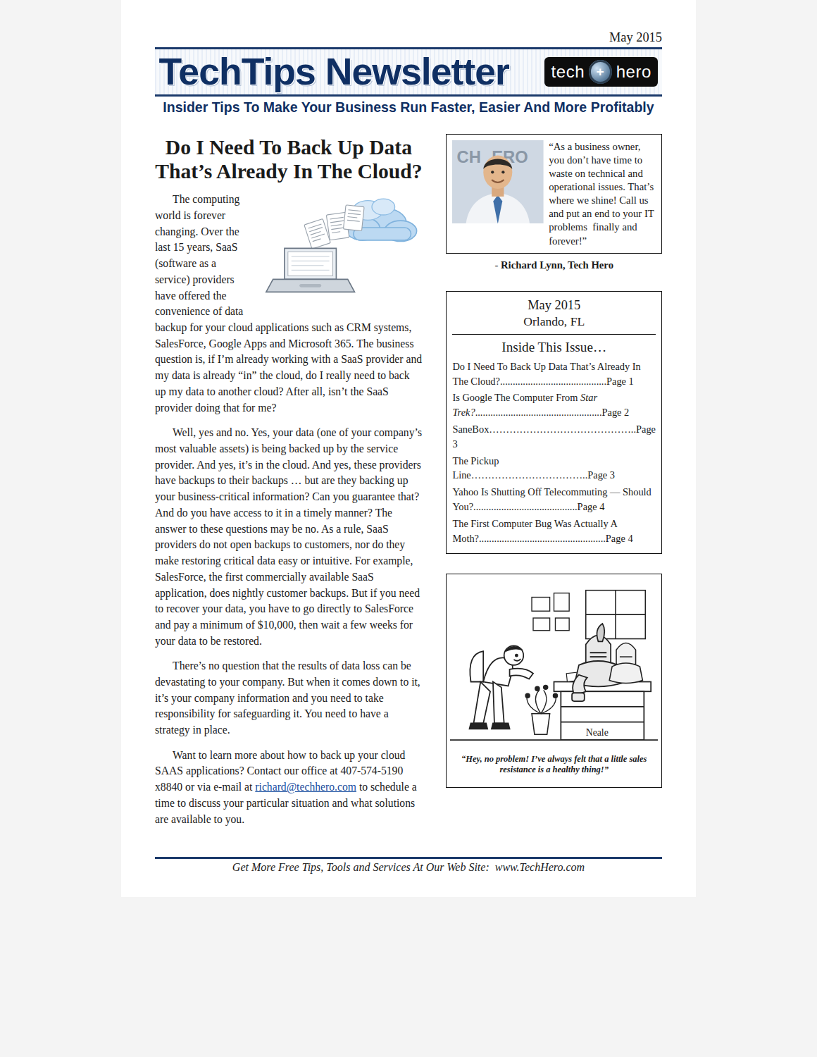May 2015
TechTips Newsletter
tech + hero
Insider Tips To Make Your Business Run Faster, Easier And More Profitably
Do I Need To Back Up Data
That’s Already In The Cloud?
The computing world is forever changing. Over the last 15 years, SaaS (software as a service) providers have offered the convenience of data backup for your cloud applications such as CRM systems, SalesForce, Google Apps and Microsoft 365. The business question is, if I’m already working with a SaaS provider and my data is already “in” the cloud, do I really need to back up my data to another cloud? After all, isn’t the SaaS provider doing that for me?
Well, yes and no. Yes, your data (one of your company’s most valuable assets) is being backed up by the service provider. And yes, it’s in the cloud. And yes, these providers have backups to their backups … but are they backing up your business-critical information? Can you guarantee that? And do you have access to it in a timely manner? The answer to these questions may be no. As a rule, SaaS providers do not open backups to customers, nor do they make restoring critical data easy or intuitive. For example, SalesForce, the first commercially available SaaS application, does nightly customer backups. But if you need to recover your data, you have to go directly to SalesForce and pay a minimum of $10,000, then wait a few weeks for your data to be restored.
There’s no question that the results of data loss can be devastating to your company. But when it comes down to it, it’s your company information and you need to take responsibility for safeguarding it. You need to have a strategy in place.
Want to learn more about how to back up your cloud SAAS applications? Contact our office at 407-574-5190 x8840 or via e-mail at richard@techhero.com to schedule a time to discuss your particular situation and what solutions are available to you.
CH ERO
“As a business owner, you don’t have time to waste on technical and operational issues. That’s where we shine! Call us and put an end to your IT problems finally and forever!”
- Richard Lynn, Tech Hero
May 2015
Orlando, FL
Inside This Issue…
Do I Need To Back Up Data That’s Already In The Cloud?..........................................Page 1
Is Google The Computer From Star Trek?..................................................Page 2
SaneBox……………………………………..Page 3
The Pickup Line……………………………..Page 3
Yahoo Is Shutting Off Telecommuting — Should You?.........................................Page 4
The First Computer Bug Was Actually A Moth?..................................................Page 4
Neale
“Hey, no problem! I’ve always felt that a little sales resistance is a healthy thing!”
Get More Free Tips, Tools and Services At Our Web Site: www.TechHero.com